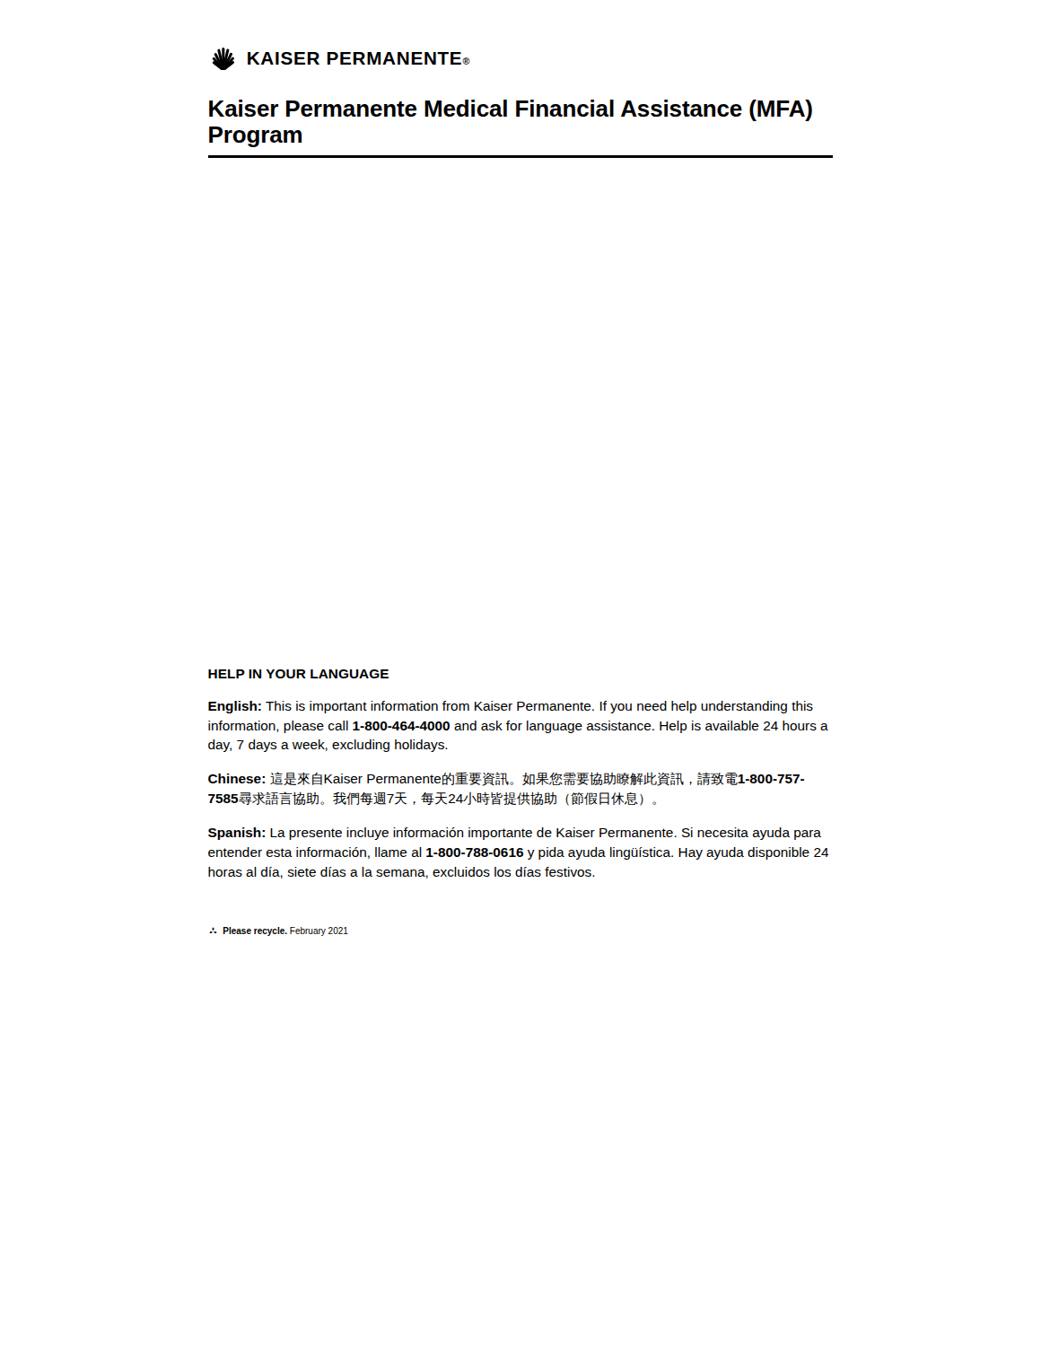KAISER PERMANENTE®
Kaiser Permanente Medical Financial Assistance (MFA) Program
HELP IN YOUR LANGUAGE
English: This is important information from Kaiser Permanente. If you need help understanding this information, please call 1-800-464-4000 and ask for language assistance. Help is available 24 hours a day, 7 days a week, excluding holidays.
Chinese: 這是來自Kaiser Permanente的重要資訊。如果您需要協助瞭解此資訊，請致電1-800-757-7585尋求語言協助。我們每週7天，每天24小時皆提供協助（節假日休息）。
Spanish: La presente incluye información importante de Kaiser Permanente. Si necesita ayuda para entender esta información, llame al 1-800-788-0616 y pida ayuda lingüística. Hay ayuda disponible 24 horas al día, siete días a la semana, excluidos los días festivos.
Please recycle. February 2021